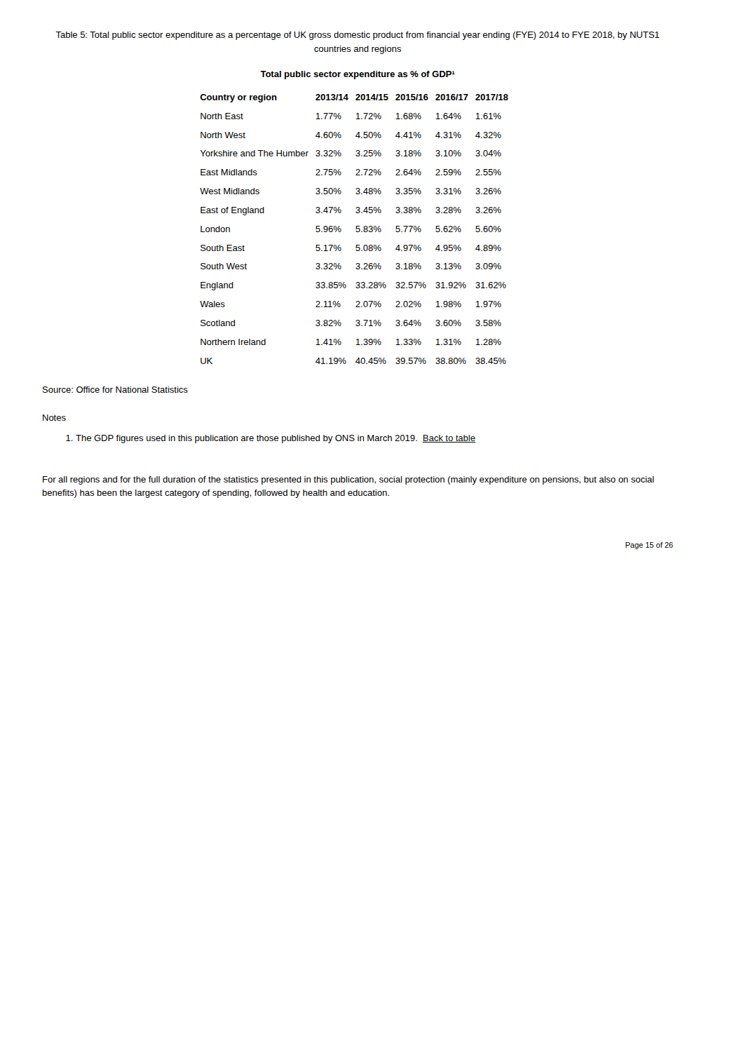Table 5: Total public sector expenditure as a percentage of UK gross domestic product from financial year ending (FYE) 2014 to FYE 2018, by NUTS1 countries and regions
Total public sector expenditure as % of GDP¹
| Country or region | 2013/14 | 2014/15 | 2015/16 | 2016/17 | 2017/18 |
| --- | --- | --- | --- | --- | --- |
| North East | 1.77% | 1.72% | 1.68% | 1.64% | 1.61% |
| North West | 4.60% | 4.50% | 4.41% | 4.31% | 4.32% |
| Yorkshire and The Humber | 3.32% | 3.25% | 3.18% | 3.10% | 3.04% |
| East Midlands | 2.75% | 2.72% | 2.64% | 2.59% | 2.55% |
| West Midlands | 3.50% | 3.48% | 3.35% | 3.31% | 3.26% |
| East of England | 3.47% | 3.45% | 3.38% | 3.28% | 3.26% |
| London | 5.96% | 5.83% | 5.77% | 5.62% | 5.60% |
| South East | 5.17% | 5.08% | 4.97% | 4.95% | 4.89% |
| South West | 3.32% | 3.26% | 3.18% | 3.13% | 3.09% |
| England | 33.85% | 33.28% | 32.57% | 31.92% | 31.62% |
| Wales | 2.11% | 2.07% | 2.02% | 1.98% | 1.97% |
| Scotland | 3.82% | 3.71% | 3.64% | 3.60% | 3.58% |
| Northern Ireland | 1.41% | 1.39% | 1.33% | 1.31% | 1.28% |
| UK | 41.19% | 40.45% | 39.57% | 38.80% | 38.45% |
Source: Office for National Statistics
Notes
The GDP figures used in this publication are those published by ONS in March 2019. Back to table
For all regions and for the full duration of the statistics presented in this publication, social protection (mainly expenditure on pensions, but also on social benefits) has been the largest category of spending, followed by health and education.
Page 15 of 26